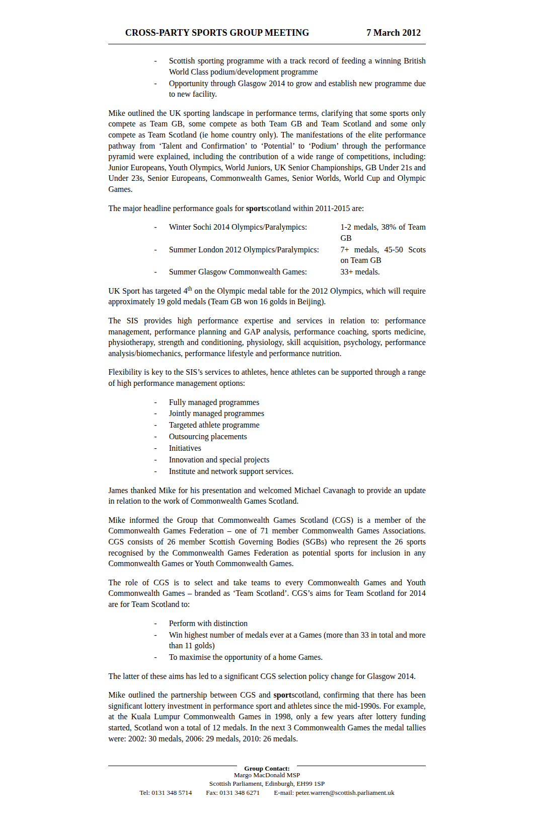Cross-Party Sports Group Meeting 7 March 2012
Scottish sporting programme with a track record of feeding a winning British World Class podium/development programme
Opportunity through Glasgow 2014 to grow and establish new programme due to new facility.
Mike outlined the UK sporting landscape in performance terms, clarifying that some sports only compete as Team GB, some compete as both Team GB and Team Scotland and some only compete as Team Scotland (ie home country only). The manifestations of the elite performance pathway from ‘Talent and Confirmation’ to ‘Potential’ to ‘Podium’ through the performance pyramid were explained, including the contribution of a wide range of competitions, including: Junior Europeans, Youth Olympics, World Juniors, UK Senior Championships, GB Under 21s and Under 23s, Senior Europeans, Commonwealth Games, Senior Worlds, World Cup and Olympic Games.
The major headline performance goals for sportscotland within 2011-2015 are:
Winter Sochi 2014 Olympics/Paralympics: 1-2 medals, 38% of Team GB
Summer London 2012 Olympics/Paralympics: 7+ medals, 45-50 Scots on Team GB
Summer Glasgow Commonwealth Games: 33+ medals.
UK Sport has targeted 4th on the Olympic medal table for the 2012 Olympics, which will require approximately 19 gold medals (Team GB won 16 golds in Beijing).
The SIS provides high performance expertise and services in relation to: performance management, performance planning and GAP analysis, performance coaching, sports medicine, physiotherapy, strength and conditioning, physiology, skill acquisition, psychology, performance analysis/biomechanics, performance lifestyle and performance nutrition.
Flexibility is key to the SIS’s services to athletes, hence athletes can be supported through a range of high performance management options:
Fully managed programmes
Jointly managed programmes
Targeted athlete programme
Outsourcing placements
Initiatives
Innovation and special projects
Institute and network support services.
James thanked Mike for his presentation and welcomed Michael Cavanagh to provide an update in relation to the work of Commonwealth Games Scotland.
Mike informed the Group that Commonwealth Games Scotland (CGS) is a member of the Commonwealth Games Federation – one of 71 member Commonwealth Games Associations. CGS consists of 26 member Scottish Governing Bodies (SGBs) who represent the 26 sports recognised by the Commonwealth Games Federation as potential sports for inclusion in any Commonwealth Games or Youth Commonwealth Games.
The role of CGS is to select and take teams to every Commonwealth Games and Youth Commonwealth Games – branded as ‘Team Scotland’. CGS’s aims for Team Scotland for 2014 are for Team Scotland to:
Perform with distinction
Win highest number of medals ever at a Games (more than 33 in total and more than 11 golds)
To maximise the opportunity of a home Games.
The latter of these aims has led to a significant CGS selection policy change for Glasgow 2014.
Mike outlined the partnership between CGS and sportscotland, confirming that there has been significant lottery investment in performance sport and athletes since the mid-1990s. For example, at the Kuala Lumpur Commonwealth Games in 1998, only a few years after lottery funding started, Scotland won a total of 12 medals. In the next 3 Commonwealth Games the medal tallies were: 2002: 30 medals, 2006: 29 medals, 2010: 26 medals.
Group Contact:
Margo MacDonald MSP Scottish Parliament, Edinburgh, EH99 1SP
Tel: 0131 348 5714 Fax: 0131 348 6271 E-mail: peter.warren@scottish.parliament.uk